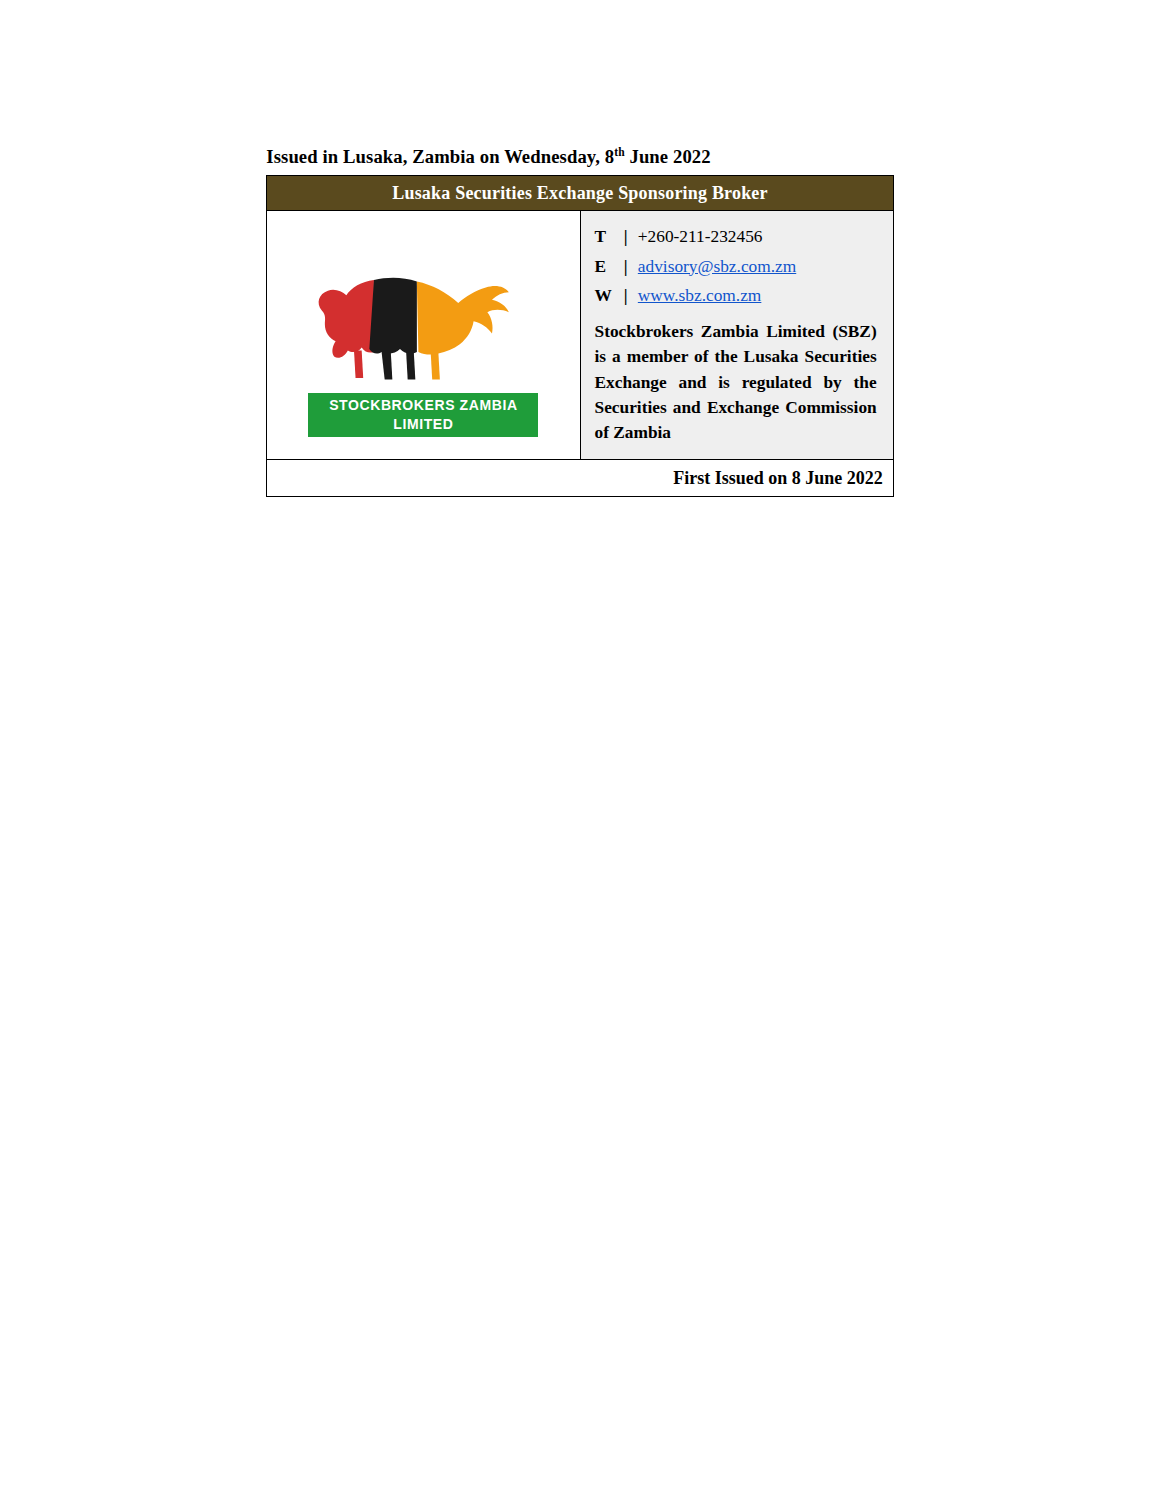Issued in Lusaka, Zambia on Wednesday, 8th June 2022
| Lusaka Securities Exchange Sponsoring Broker |
| --- |
| STOCKBROKERS ZAMBIA LIMITED | T / +260-211-232456 E / advisory@sbz.com.zm W / www.sbz.com.zm Stockbrokers Zambia Limited (SBZ) is a member of the Lusaka Securities Exchange and is regulated by the Securities and Exchange Commission of Zambia |
| First Issued on 8 June 2022 |